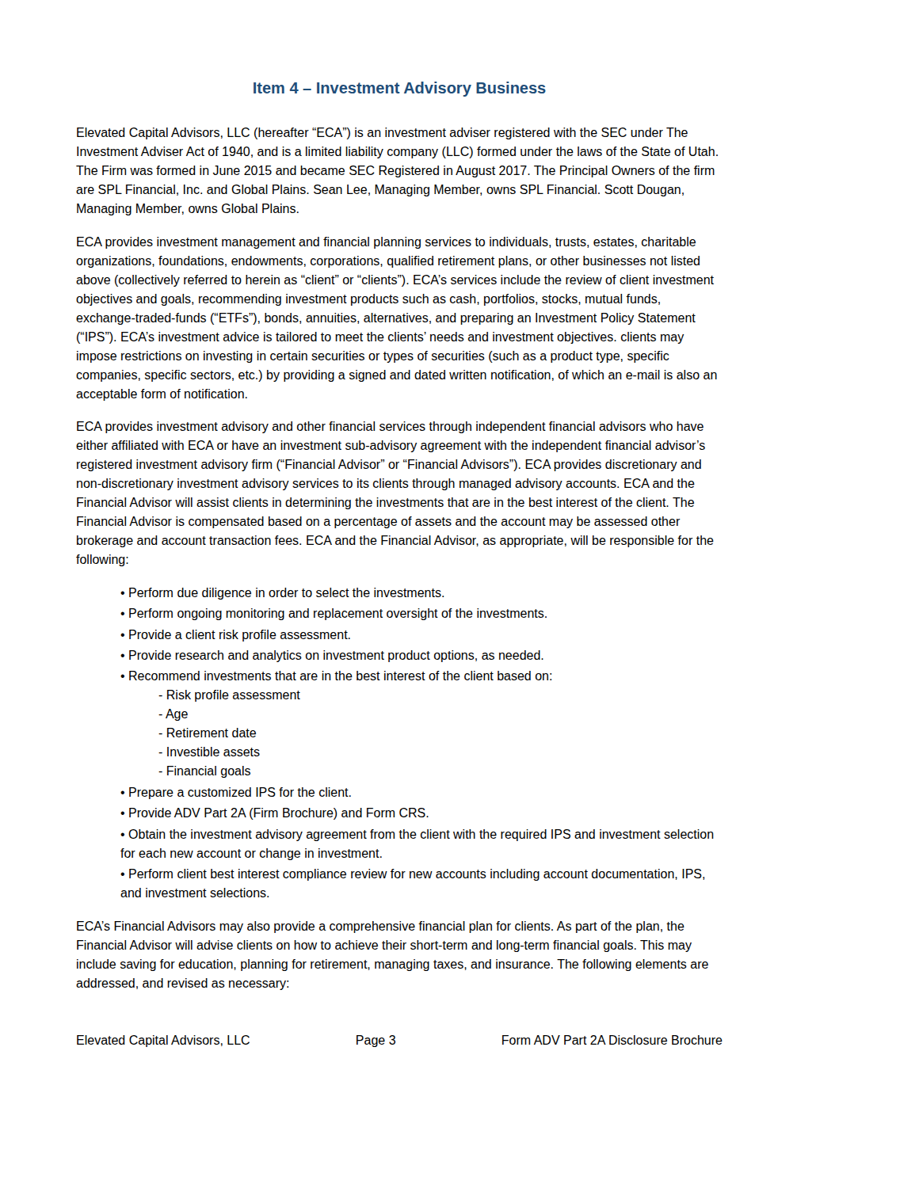Item 4 – Investment Advisory Business
Elevated Capital Advisors, LLC (hereafter “ECA”) is an investment adviser registered with the SEC under The Investment Adviser Act of 1940, and is a limited liability company (LLC) formed under the laws of the State of Utah. The Firm was formed in June 2015 and became SEC Registered in August 2017. The Principal Owners of the firm are SPL Financial, Inc. and Global Plains. Sean Lee, Managing Member, owns SPL Financial. Scott Dougan, Managing Member, owns Global Plains.
ECA provides investment management and financial planning services to individuals, trusts, estates, charitable organizations, foundations, endowments, corporations, qualified retirement plans, or other businesses not listed above (collectively referred to herein as “client” or “clients”). ECA’s services include the review of client investment objectives and goals, recommending investment products such as cash, portfolios, stocks, mutual funds, exchange-traded-funds (“ETFs”), bonds, annuities, alternatives, and preparing an Investment Policy Statement (“IPS”). ECA’s investment advice is tailored to meet the clients’ needs and investment objectives. clients may impose restrictions on investing in certain securities or types of securities (such as a product type, specific companies, specific sectors, etc.) by providing a signed and dated written notification, of which an e-mail is also an acceptable form of notification.
ECA provides investment advisory and other financial services through independent financial advisors who have either affiliated with ECA or have an investment sub-advisory agreement with the independent financial advisor’s registered investment advisory firm (“Financial Advisor” or “Financial Advisors”). ECA provides discretionary and non-discretionary investment advisory services to its clients through managed advisory accounts. ECA and the Financial Advisor will assist clients in determining the investments that are in the best interest of the client. The Financial Advisor is compensated based on a percentage of assets and the account may be assessed other brokerage and account transaction fees. ECA and the Financial Advisor, as appropriate, will be responsible for the following:
Perform due diligence in order to select the investments.
Perform ongoing monitoring and replacement oversight of the investments.
Provide a client risk profile assessment.
Provide research and analytics on investment product options, as needed.
Recommend investments that are in the best interest of the client based on:
Risk profile assessment
Age
Retirement date
Investible assets
Financial goals
Prepare a customized IPS for the client.
Provide ADV Part 2A (Firm Brochure) and Form CRS.
Obtain the investment advisory agreement from the client with the required IPS and investment selection for each new account or change in investment.
Perform client best interest compliance review for new accounts including account documentation, IPS, and investment selections.
ECA’s Financial Advisors may also provide a comprehensive financial plan for clients. As part of the plan, the Financial Advisor will advise clients on how to achieve their short-term and long-term financial goals. This may include saving for education, planning for retirement, managing taxes, and insurance. The following elements are addressed, and revised as necessary:
Elevated Capital Advisors, LLC
Page 3
Form ADV Part 2A Disclosure Brochure